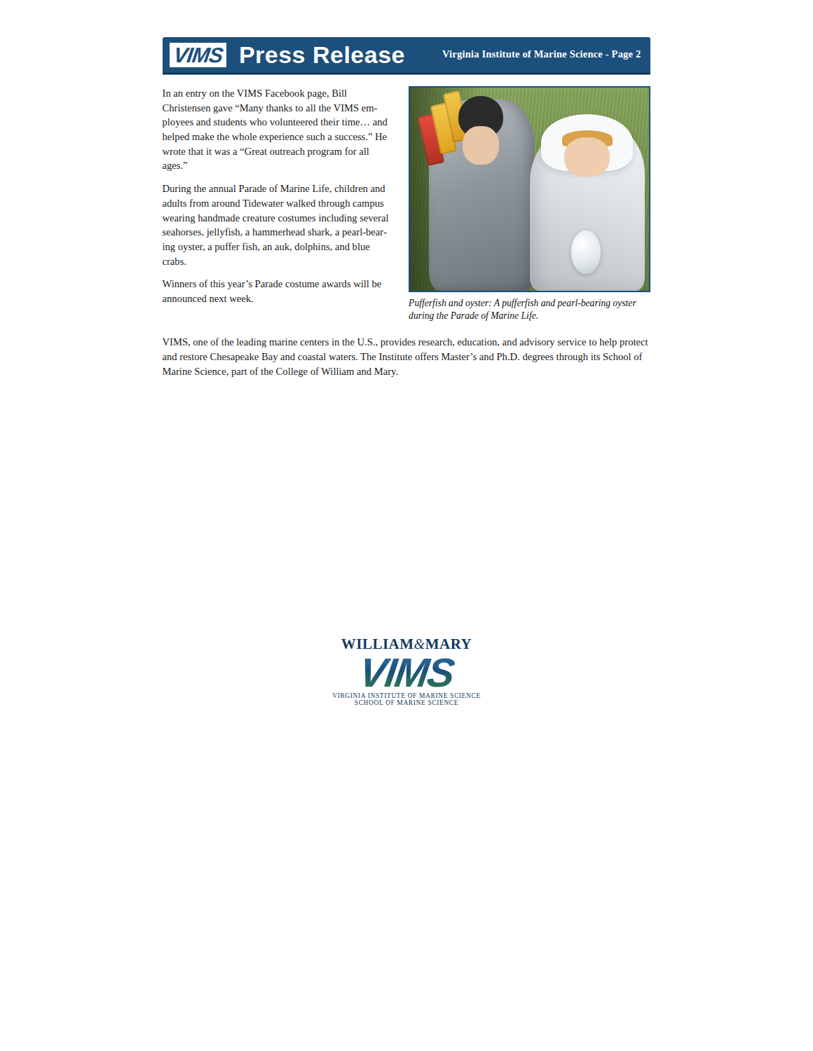VIMS Press Release Virginia Institute of Marine Science - Page 2
In an entry on the VIMS Facebook page, Bill Christensen gave “Many thanks to all the VIMS employees and students who volunteered their time… and helped make the whole experience such a success.” He wrote that it was a “Great outreach program for all ages.”
During the annual Parade of Marine Life, children and adults from around Tidewater walked through campus wearing handmade creature costumes including several seahorses, jellyfish, a hammerhead shark, a pearl-bearing oyster, a puffer fish, an auk, dolphins, and blue crabs.
Winners of this year’s Parade costume awards will be announced next week.
Pufferfish and oyster: A pufferfish and pearl-bearing oyster during the Parade of Marine Life.
VIMS, one of the leading marine centers in the U.S., provides research, education, and advisory service to help protect and restore Chesapeake Bay and coastal waters. The Institute offers Master’s and Ph.D. degrees through its School of Marine Science, part of the College of William and Mary.
WILLIAM&MARY
VIMS
Virginia Institute of Marine Science
School of Marine Science